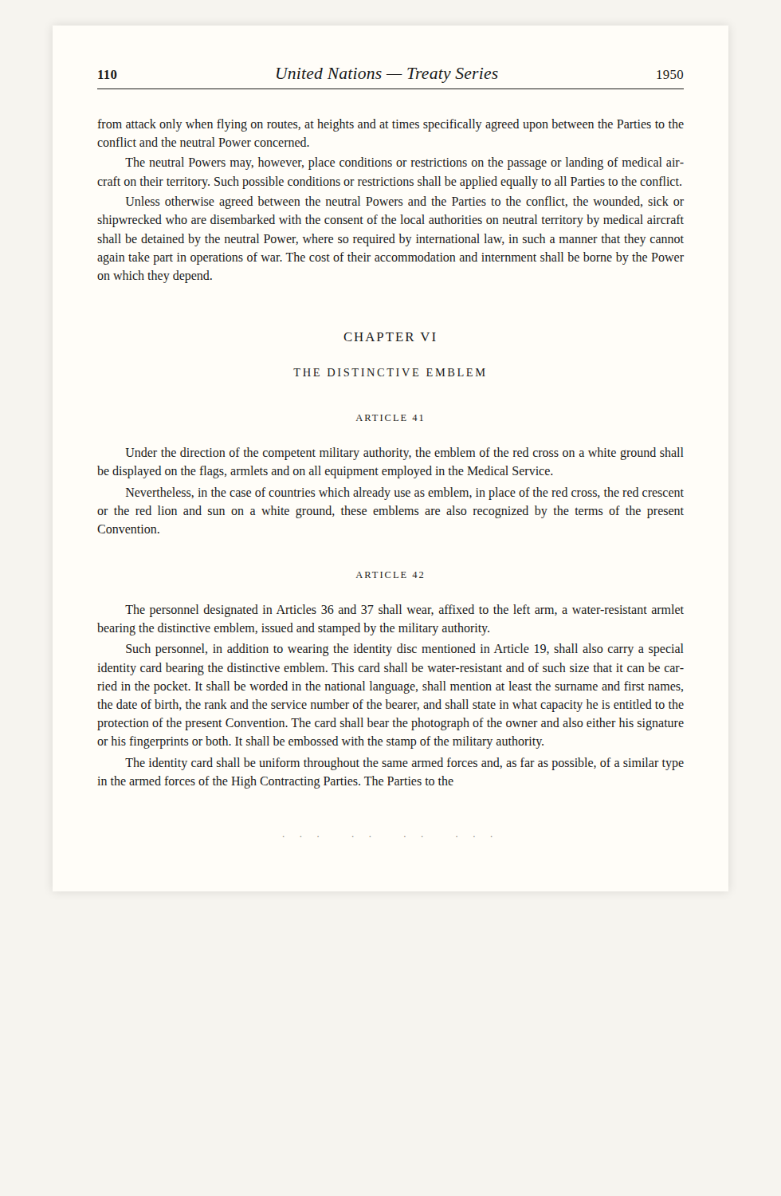110 United Nations — Treaty Series 1950
from attack only when flying on routes, at heights and at times specifically agreed upon between the Parties to the conflict and the neutral Power concerned.
The neutral Powers may, however, place conditions or restrictions on the passage or landing of medical aircraft on their territory. Such possible conditions or restrictions shall be applied equally to all Parties to the conflict.
Unless otherwise agreed between the neutral Powers and the Parties to the conflict, the wounded, sick or shipwrecked who are disembarked with the consent of the local authorities on neutral territory by medical aircraft shall be detained by the neutral Power, where so required by international law, in such a manner that they cannot again take part in operations of war. The cost of their accommodation and internment shall be borne by the Power on which they depend.
CHAPTER VI
THE DISTINCTIVE EMBLEM
Article 41
Under the direction of the competent military authority, the emblem of the red cross on a white ground shall be displayed on the flags, armlets and on all equipment employed in the Medical Service.
Nevertheless, in the case of countries which already use as emblem, in place of the red cross, the red crescent or the red lion and sun on a white ground, these emblems are also recognized by the terms of the present Convention.
Article 42
The personnel designated in Articles 36 and 37 shall wear, affixed to the left arm, a water-resistant armlet bearing the distinctive emblem, issued and stamped by the military authority.
Such personnel, in addition to wearing the identity disc mentioned in Article 19, shall also carry a special identity card bearing the distinctive emblem. This card shall be water-resistant and of such size that it can be carried in the pocket. It shall be worded in the national language, shall mention at least the surname and first names, the date of birth, the rank and the service number of the bearer, and shall state in what capacity he is entitled to the protection of the present Convention. The card shall bear the photograph of the owner and also either his signature or his fingerprints or both. It shall be embossed with the stamp of the military authority.
The identity card shall be uniform throughout the same armed forces and, as far as possible, of a similar type in the armed forces of the High Contracting Parties. The Parties to the
. . . . . . . . . .